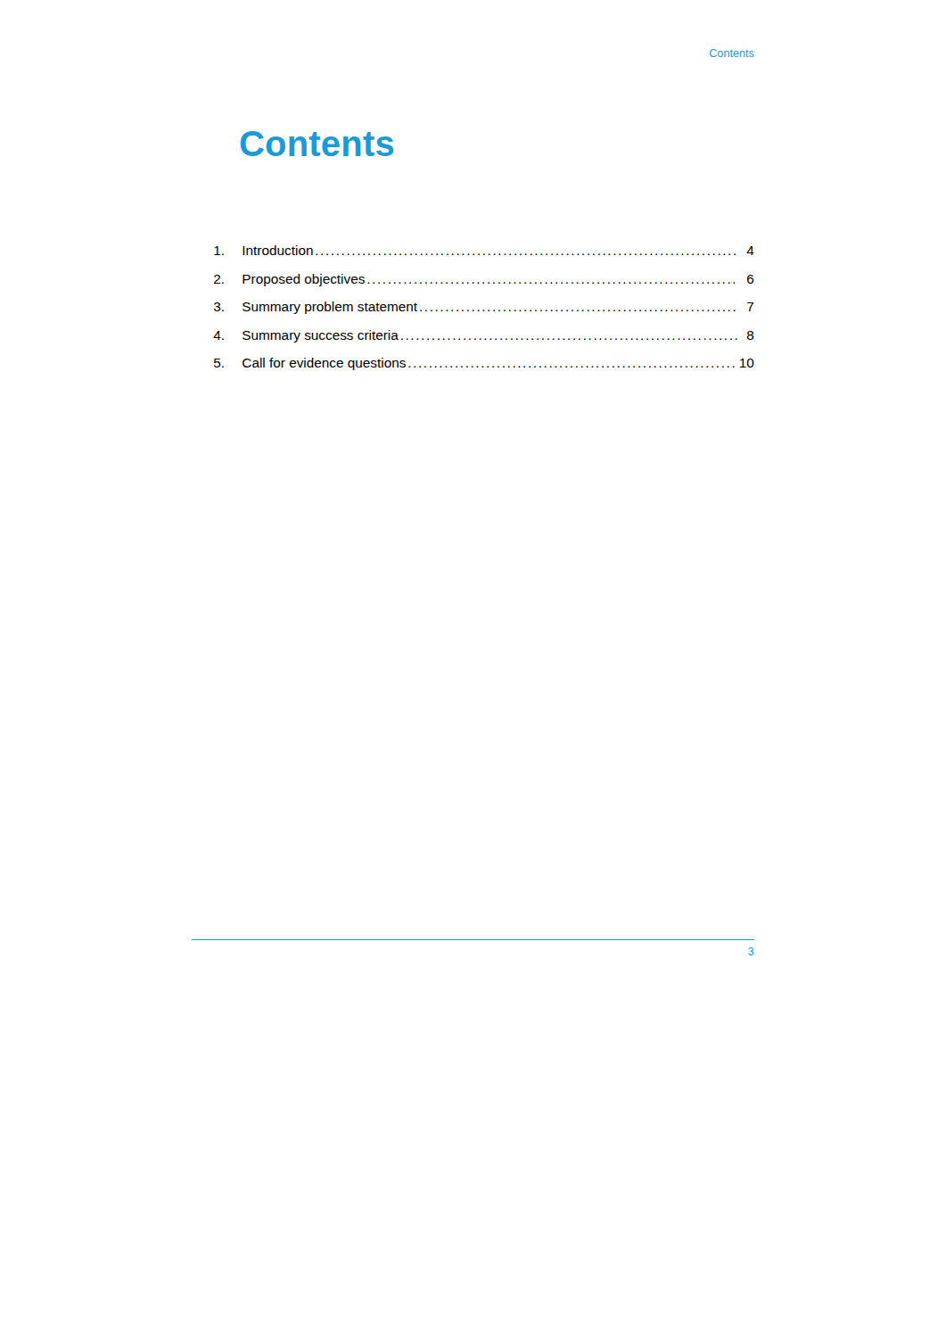Contents
Contents
1. Introduction .................................................................................................. 4
2. Proposed objectives .................................................................................................. 6
3. Summary problem statement .................................................................................................. 7
4. Summary success criteria .................................................................................................. 8
5. Call for evidence questions .................................................................................................. 10
3